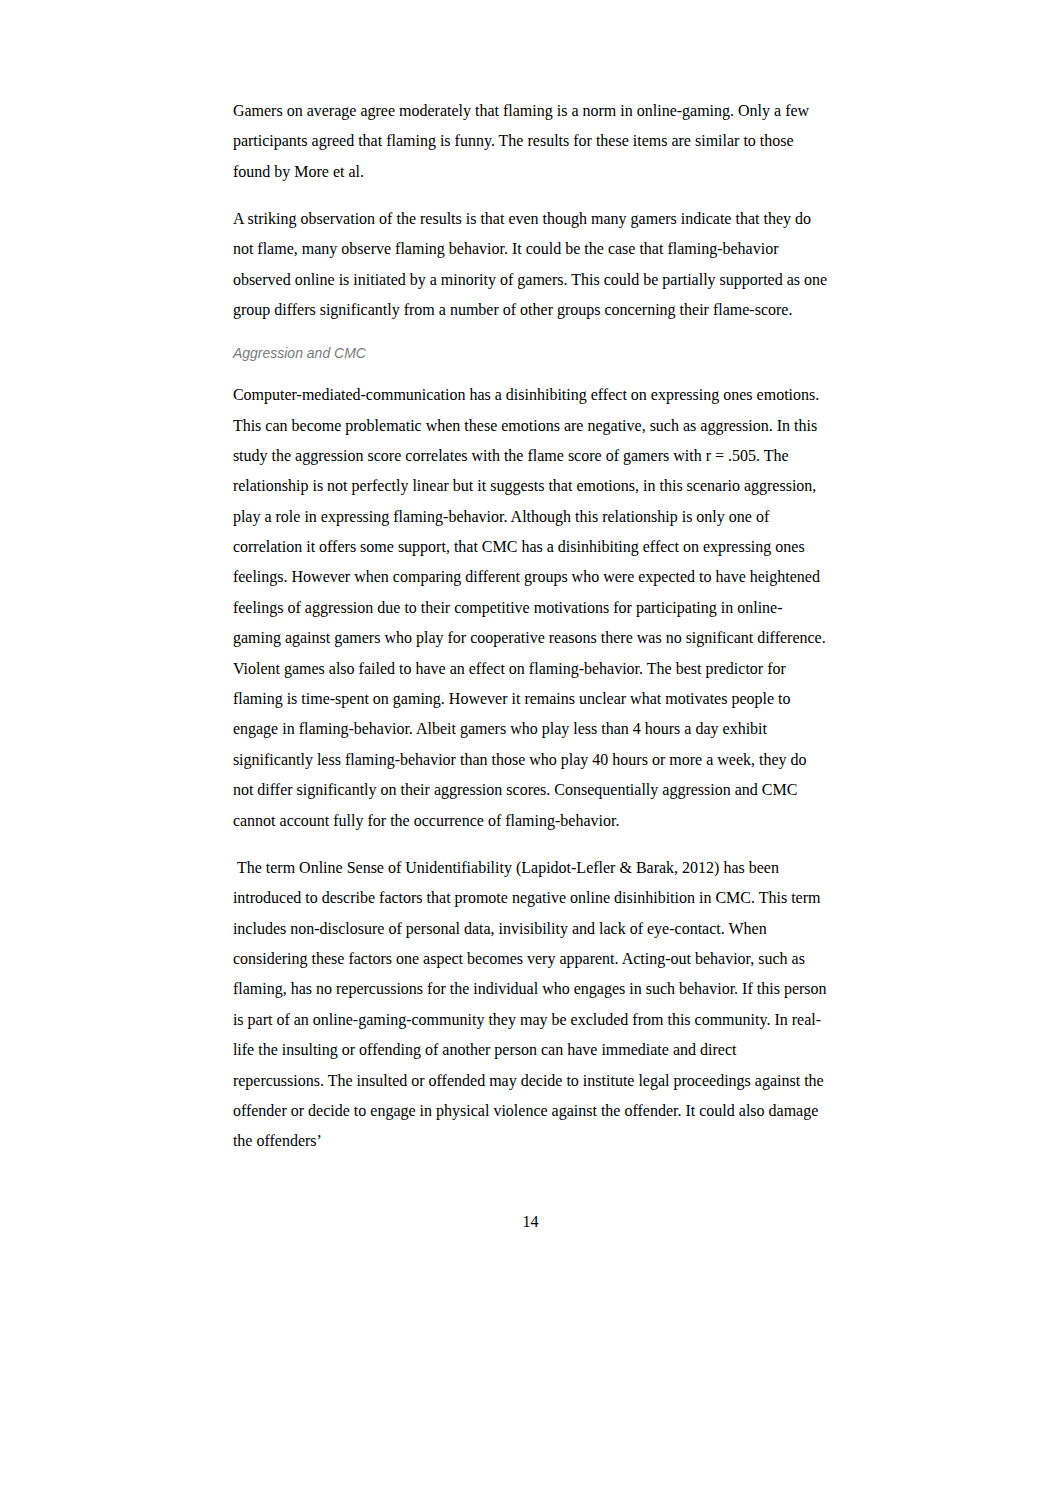Gamers on average agree moderately that flaming is a norm in online-gaming. Only a few participants agreed that flaming is funny. The results for these items are similar to those found by More et al.
A striking observation of the results is that even though many gamers indicate that they do not flame, many observe flaming behavior. It could be the case that flaming-behavior observed online is initiated by a minority of gamers. This could be partially supported as one group differs significantly from a number of other groups concerning their flame-score.
Aggression and CMC
Computer-mediated-communication has a disinhibiting effect on expressing ones emotions. This can become problematic when these emotions are negative, such as aggression. In this study the aggression score correlates with the flame score of gamers with r = .505. The relationship is not perfectly linear but it suggests that emotions, in this scenario aggression, play a role in expressing flaming-behavior. Although this relationship is only one of correlation it offers some support, that CMC has a disinhibiting effect on expressing ones feelings. However when comparing different groups who were expected to have heightened feelings of aggression due to their competitive motivations for participating in online-gaming against gamers who play for cooperative reasons there was no significant difference. Violent games also failed to have an effect on flaming-behavior. The best predictor for flaming is time-spent on gaming. However it remains unclear what motivates people to engage in flaming-behavior. Albeit gamers who play less than 4 hours a day exhibit significantly less flaming-behavior than those who play 40 hours or more a week, they do not differ significantly on their aggression scores. Consequentially aggression and CMC cannot account fully for the occurrence of flaming-behavior.
The term Online Sense of Unidentifiability (Lapidot-Lefler & Barak, 2012) has been introduced to describe factors that promote negative online disinhibition in CMC. This term includes non-disclosure of personal data, invisibility and lack of eye-contact. When considering these factors one aspect becomes very apparent. Acting-out behavior, such as flaming, has no repercussions for the individual who engages in such behavior. If this person is part of an online-gaming-community they may be excluded from this community. In real-life the insulting or offending of another person can have immediate and direct repercussions. The insulted or offended may decide to institute legal proceedings against the offender or decide to engage in physical violence against the offender. It could also damage the offenders’
14